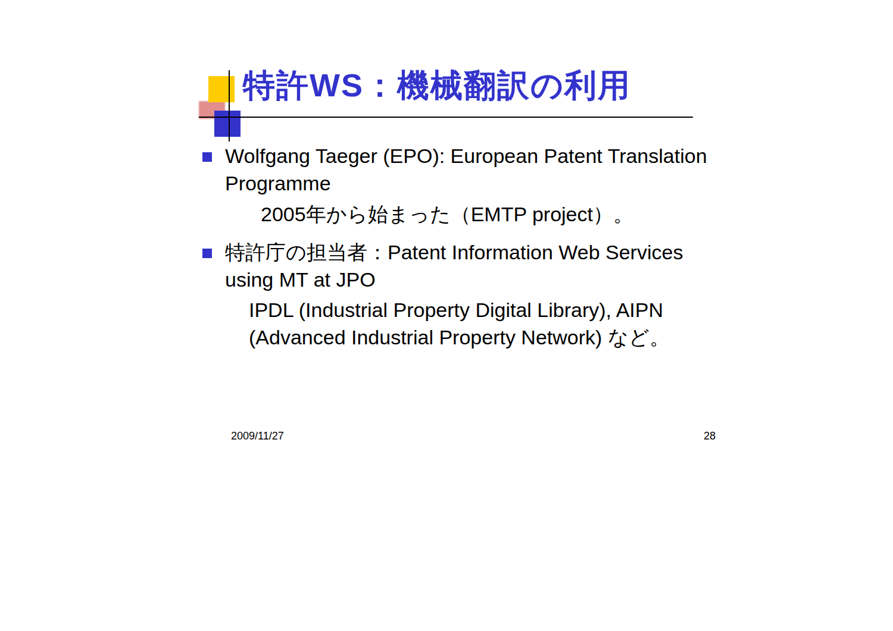特許WS：機械翻訳の利用
Wolfgang Taeger (EPO): European Patent Translation Programme
2005年から始まった（EMTP project）。
特許庁の担当者：Patent Information Web Services using MT at JPO
IPDL (Industrial Property Digital Library), AIPN (Advanced Industrial Property Network) など。
2009/11/27
28